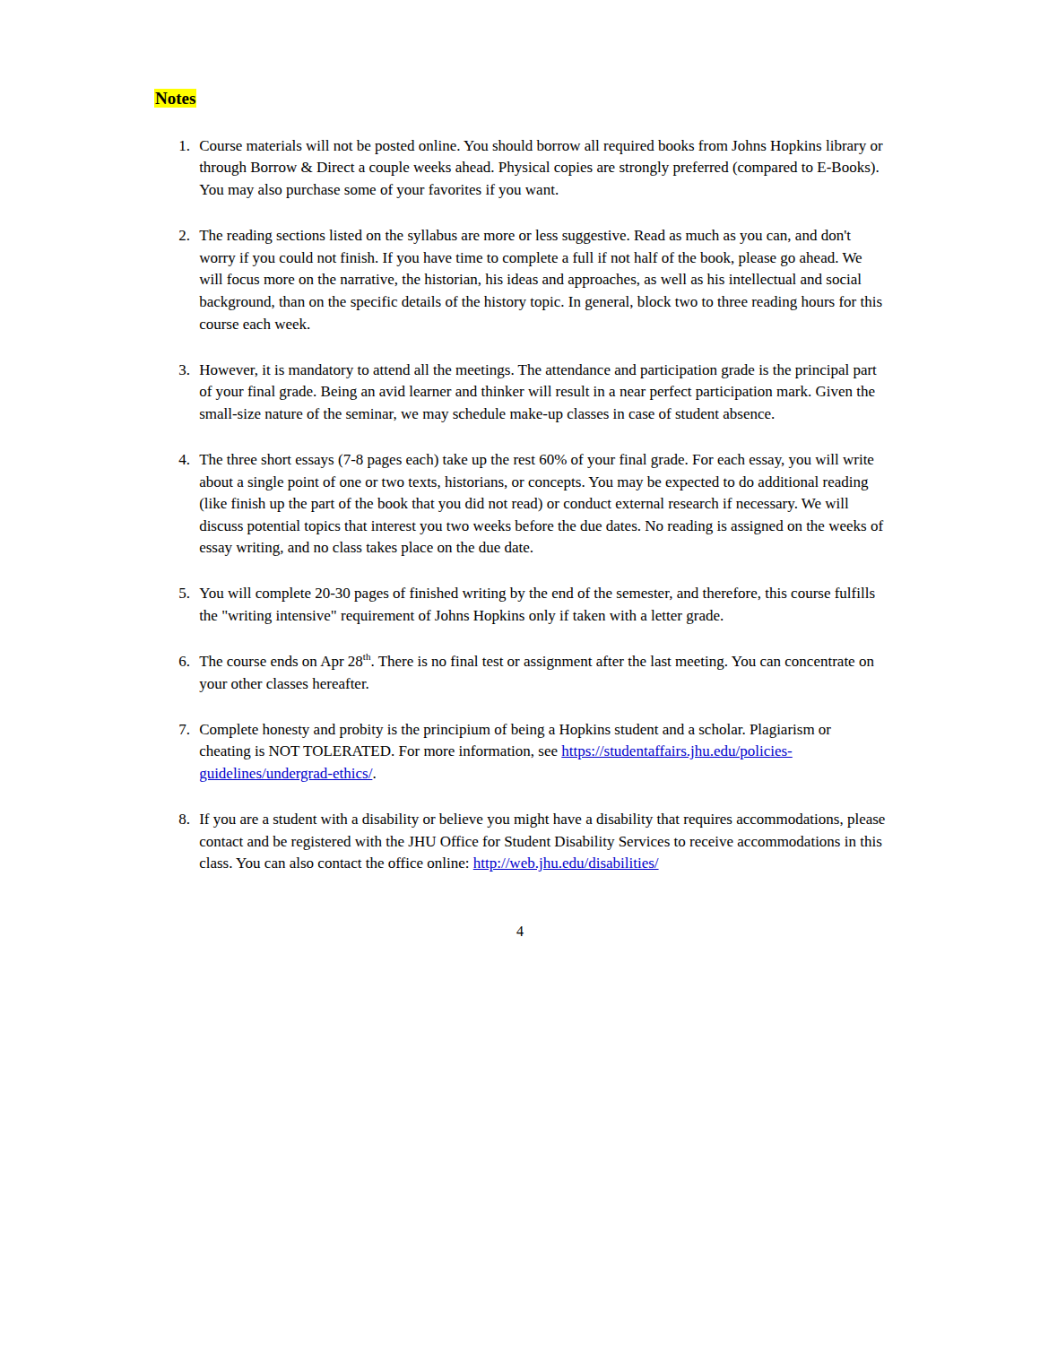Notes
Course materials will not be posted online. You should borrow all required books from Johns Hopkins library or through Borrow & Direct a couple weeks ahead. Physical copies are strongly preferred (compared to E-Books). You may also purchase some of your favorites if you want.
The reading sections listed on the syllabus are more or less suggestive. Read as much as you can, and don't worry if you could not finish. If you have time to complete a full if not half of the book, please go ahead. We will focus more on the narrative, the historian, his ideas and approaches, as well as his intellectual and social background, than on the specific details of the history topic. In general, block two to three reading hours for this course each week.
However, it is mandatory to attend all the meetings. The attendance and participation grade is the principal part of your final grade. Being an avid learner and thinker will result in a near perfect participation mark. Given the small-size nature of the seminar, we may schedule make-up classes in case of student absence.
The three short essays (7-8 pages each) take up the rest 60% of your final grade. For each essay, you will write about a single point of one or two texts, historians, or concepts. You may be expected to do additional reading (like finish up the part of the book that you did not read) or conduct external research if necessary. We will discuss potential topics that interest you two weeks before the due dates. No reading is assigned on the weeks of essay writing, and no class takes place on the due date.
You will complete 20-30 pages of finished writing by the end of the semester, and therefore, this course fulfills the "writing intensive" requirement of Johns Hopkins only if taken with a letter grade.
The course ends on Apr 28th. There is no final test or assignment after the last meeting. You can concentrate on your other classes hereafter.
Complete honesty and probity is the principium of being a Hopkins student and a scholar. Plagiarism or cheating is NOT TOLERATED. For more information, see https://studentaffairs.jhu.edu/policies-guidelines/undergrad-ethics/.
If you are a student with a disability or believe you might have a disability that requires accommodations, please contact and be registered with the JHU Office for Student Disability Services to receive accommodations in this class. You can also contact the office online: http://web.jhu.edu/disabilities/
4